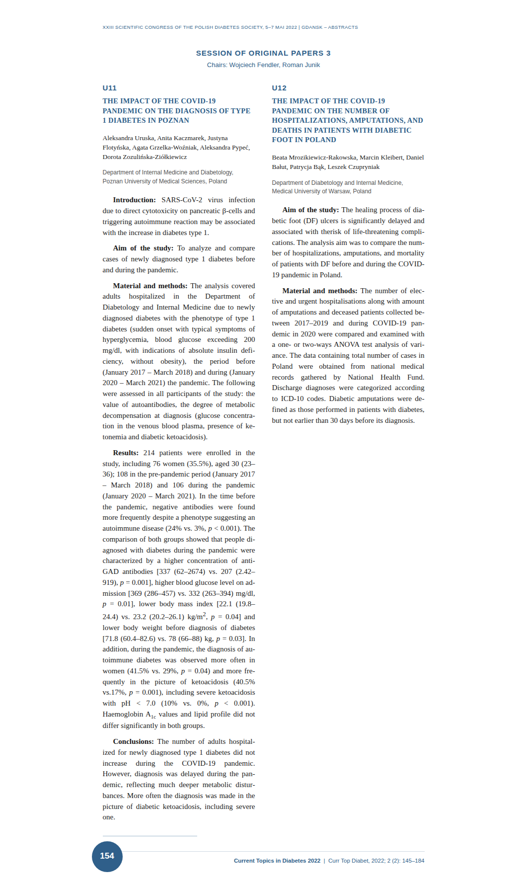XXIII Scientific Congress of the Polish Diabetes Society, 5–7 Mai 2022 | Gdansk – Abstracts
Session of Original Papers 3
Chairs: Wojciech Fendler, Roman Junik
U11
The impact of the COVID-19 pandemic on the diagnosis of type 1 diabetes in Poznan
Aleksandra Uruska, Anita Kaczmarek, Justyna Flotyńska, Agata Grzelka-Woźniak, Aleksandra Pypeć, Dorota Zozulińska-Ziółkiewicz
Department of Internal Medicine and Diabetology, Poznan University of Medical Sciences, Poland
Introduction: SARS-CoV-2 virus infection due to direct cytotoxicity on pancreatic β-cells and triggering autoimmune reaction may be associated with the increase in diabetes type 1.
Aim of the study: To analyze and compare cases of newly diagnosed type 1 diabetes before and during the pandemic.
Material and methods: The analysis covered adults hospitalized in the Department of Diabetology and Internal Medicine due to newly diagnosed diabetes with the phenotype of type 1 diabetes (sudden onset with typical symptoms of hyperglycemia, blood glucose exceeding 200 mg/dl, with indications of absolute insulin deficiency, without obesity), the period before (January 2017 – March 2018) and during (January 2020 – March 2021) the pandemic. The following were assessed in all participants of the study: the value of autoantibodies, the degree of metabolic decompensation at diagnosis (glucose concentration in the venous blood plasma, presence of ketonemia and diabetic ketoacidosis).
Results: 214 patients were enrolled in the study, including 76 women (35.5%), aged 30 (23–36); 108 in the pre-pandemic period (January 2017 – March 2018) and 106 during the pandemic (January 2020 – March 2021). In the time before the pandemic, negative antibodies were found more frequently despite a phenotype suggesting an autoimmune disease (24% vs. 3%, p < 0.001). The comparison of both groups showed that people diagnosed with diabetes during the pandemic were characterized by a higher concentration of anti-GAD antibodies [337 (62–2674) vs. 207 (2.42–919), p = 0.001], higher blood glucose level on admission [369 (286–457) vs. 332 (263–394) mg/dl, p = 0.01], lower body mass index [22.1 (19.8–24.4) vs. 23.2 (20.2–26.1) kg/m2, p = 0.04] and lower body weight before diagnosis of diabetes [71.8 (60.4–82.6) vs. 78 (66–88) kg, p = 0.03]. In addition, during the pandemic, the diagnosis of autoimmune diabetes was observed more often in women (41.5% vs. 29%, p = 0.04) and more frequently in the picture of ketoacidosis (40.5% vs.17%, p = 0.001), including severe ketoacidosis with pH < 7.0 (10% vs. 0%, p < 0.001). Haemoglobin A1c values and lipid profile did not differ significantly in both groups.
Conclusions: The number of adults hospitalized for newly diagnosed type 1 diabetes did not increase during the COVID-19 pandemic. However, diagnosis was delayed during the pandemic, reflecting much deeper metabolic disturbances. More often the diagnosis was made in the picture of diabetic ketoacidosis, including severe one.
U12
The impact of the COVID-19 pandemic on the number of hospitalizations, amputations, and deaths in patients with diabetic foot in Poland
Beata Mrozikiewicz-Rakowska, Marcin Kleibert, Daniel Bałut, Patrycja Bąk, Leszek Czupryniak
Department of Diabetology and Internal Medicine, Medical University of Warsaw, Poland
Aim of the study: The healing process of diabetic foot (DF) ulcers is significantly delayed and associated with therisk of life-threatening complications. The analysis aim was to compare the number of hospitalizations, amputations, and mortality of patients with DF before and during the COVID-19 pandemic in Poland.
Material and methods: The number of elective and urgent hospitalisations along with amount of amputations and deceased patients collected between 2017–2019 and during COVID-19 pandemic in 2020 were compared and examined with a one- or two-ways ANOVA test analysis of variance. The data containing total number of cases in Poland were obtained from national medical records gathered by National Health Fund. Discharge diagnoses were categorized according to ICD-10 codes. Diabetic amputations were defined as those performed in patients with diabetes, but not earlier than 30 days before its diagnosis.
Current Topics in Diabetes 2022 | Curr Top Diabet, 2022; 2 (2): 145–184
154